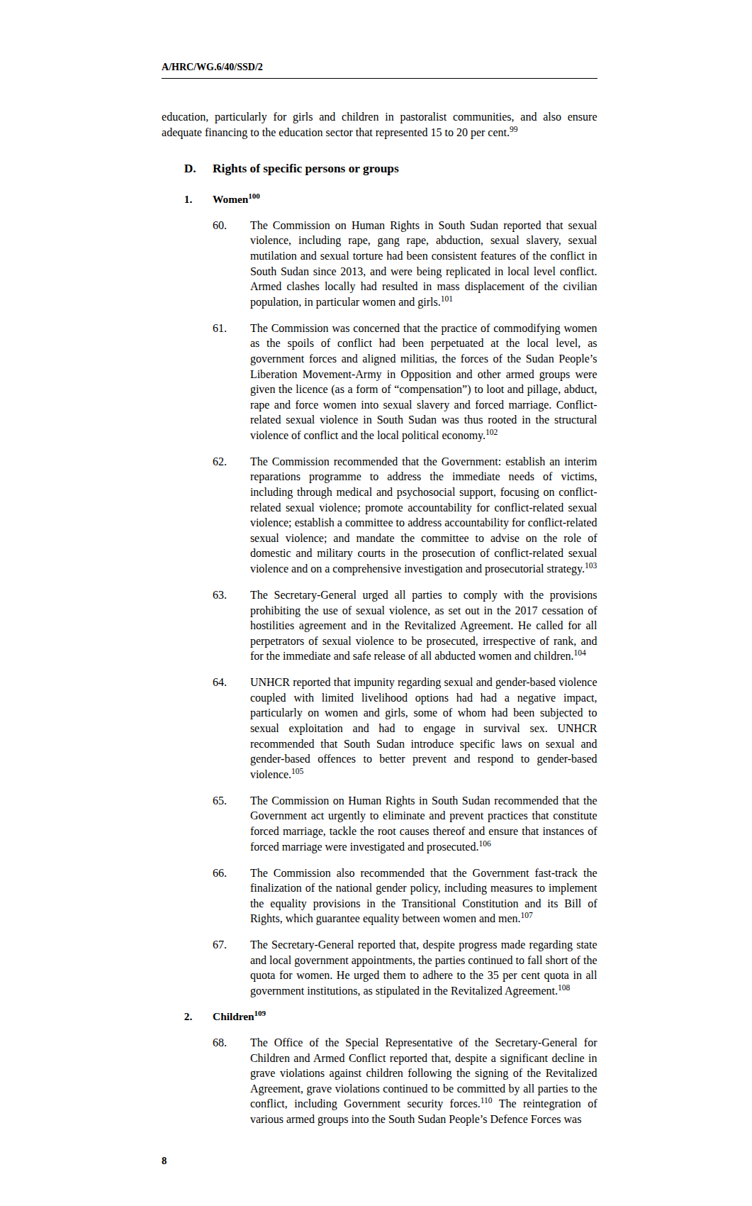A/HRC/WG.6/40/SSD/2
education, particularly for girls and children in pastoralist communities, and also ensure adequate financing to the education sector that represented 15 to 20 per cent.99
D. Rights of specific persons or groups
1. Women100
60.
The Commission on Human Rights in South Sudan reported that sexual violence, including rape, gang rape, abduction, sexual slavery, sexual mutilation and sexual torture had been consistent features of the conflict in South Sudan since 2013, and were being replicated in local level conflict. Armed clashes locally had resulted in mass displacement of the civilian population, in particular women and girls.101
61.
The Commission was concerned that the practice of commodifying women as the spoils of conflict had been perpetuated at the local level, as government forces and aligned militias, the forces of the Sudan People’s Liberation Movement-Army in Opposition and other armed groups were given the licence (as a form of “compensation”) to loot and pillage, abduct, rape and force women into sexual slavery and forced marriage. Conflict-related sexual violence in South Sudan was thus rooted in the structural violence of conflict and the local political economy.102
62.
The Commission recommended that the Government: establish an interim reparations programme to address the immediate needs of victims, including through medical and psychosocial support, focusing on conflict-related sexual violence; promote accountability for conflict-related sexual violence; establish a committee to address accountability for conflict-related sexual violence; and mandate the committee to advise on the role of domestic and military courts in the prosecution of conflict-related sexual violence and on a comprehensive investigation and prosecutorial strategy.103
63.
The Secretary-General urged all parties to comply with the provisions prohibiting the use of sexual violence, as set out in the 2017 cessation of hostilities agreement and in the Revitalized Agreement. He called for all perpetrators of sexual violence to be prosecuted, irrespective of rank, and for the immediate and safe release of all abducted women and children.104
64.
UNHCR reported that impunity regarding sexual and gender-based violence coupled with limited livelihood options had had a negative impact, particularly on women and girls, some of whom had been subjected to sexual exploitation and had to engage in survival sex. UNHCR recommended that South Sudan introduce specific laws on sexual and gender-based offences to better prevent and respond to gender-based violence.105
65.
The Commission on Human Rights in South Sudan recommended that the Government act urgently to eliminate and prevent practices that constitute forced marriage, tackle the root causes thereof and ensure that instances of forced marriage were investigated and prosecuted.106
66.
The Commission also recommended that the Government fast-track the finalization of the national gender policy, including measures to implement the equality provisions in the Transitional Constitution and its Bill of Rights, which guarantee equality between women and men.107
67.
The Secretary-General reported that, despite progress made regarding state and local government appointments, the parties continued to fall short of the quota for women. He urged them to adhere to the 35 per cent quota in all government institutions, as stipulated in the Revitalized Agreement.108
2. Children109
68.
The Office of the Special Representative of the Secretary-General for Children and Armed Conflict reported that, despite a significant decline in grave violations against children following the signing of the Revitalized Agreement, grave violations continued to be committed by all parties to the conflict, including Government security forces.110 The reintegration of various armed groups into the South Sudan People’s Defence Forces was
8